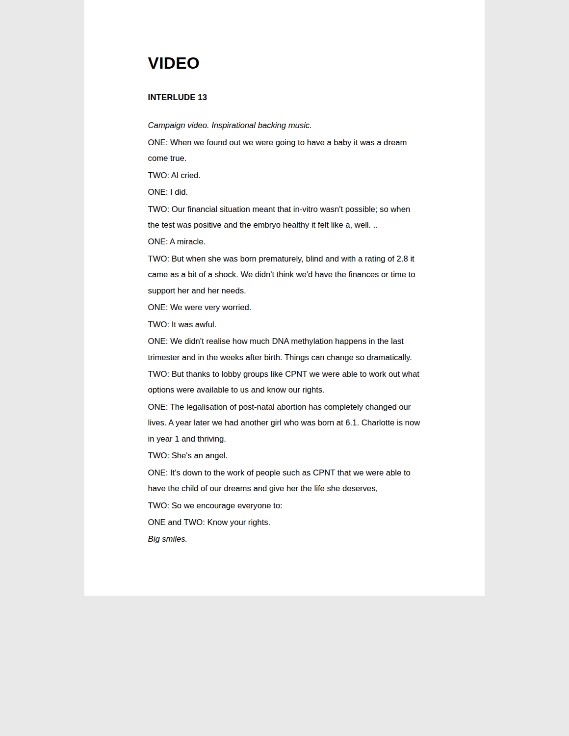VIDEO
INTERLUDE 13
Campaign video. Inspirational backing music.
ONE: When we found out we were going to have a baby it was a dream come true.
TWO: Al cried.
ONE: I did.
TWO: Our financial situation meant that in-vitro wasn't possible; so when the test was positive and the embryo healthy it felt like a, well. ..
ONE: A miracle.
TWO: But when she was born prematurely, blind and with a rating of 2.8 it came as a bit of a shock. We didn't think we'd have the finances or time to support her and her needs.
ONE: We were very worried.
TWO: It was awful.
ONE: We didn't realise how much DNA methylation happens in the last trimester and in the weeks after birth. Things can change so dramatically.
TWO: But thanks to lobby groups like CPNT we were able to work out what options were available to us and know our rights.
ONE: The legalisation of post-natal abortion has completely changed our lives. A year later we had another girl who was born at 6.1. Charlotte is now in year 1 and thriving.
TWO: She's an angel.
ONE: It's down to the work of people such as CPNT that we were able to have the child of our dreams and give her the life she deserves,
TWO: So we encourage everyone to:
ONE and TWO: Know your rights.
Big smiles.